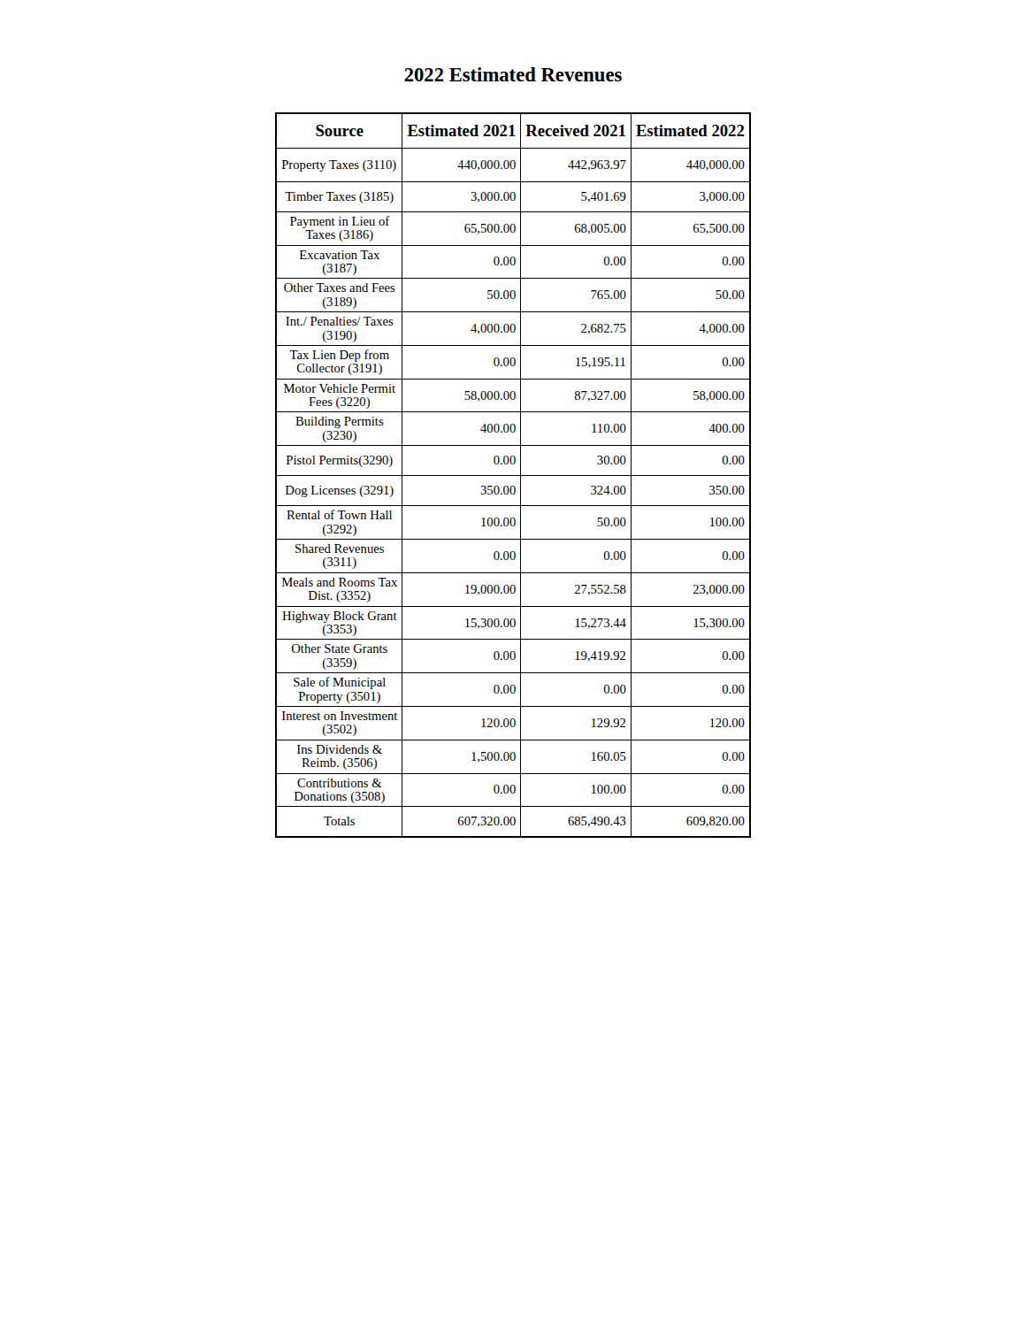2022 Estimated Revenues
| Source | Estimated 2021 | Received 2021 | Estimated 2022 |
| --- | --- | --- | --- |
| Property Taxes (3110) | 440,000.00 | 442,963.97 | 440,000.00 |
| Timber Taxes (3185) | 3,000.00 | 5,401.69 | 3,000.00 |
| Payment in Lieu of Taxes (3186) | 65,500.00 | 68,005.00 | 65,500.00 |
| Excavation Tax (3187) | 0.00 | 0.00 | 0.00 |
| Other Taxes and Fees (3189) | 50.00 | 765.00 | 50.00 |
| Int./ Penalties/ Taxes (3190) | 4,000.00 | 2,682.75 | 4,000.00 |
| Tax Lien Dep from Collector (3191) | 0.00 | 15,195.11 | 0.00 |
| Motor Vehicle Permit Fees (3220) | 58,000.00 | 87,327.00 | 58,000.00 |
| Building Permits (3230) | 400.00 | 110.00 | 400.00 |
| Pistol Permits(3290) | 0.00 | 30.00 | 0.00 |
| Dog Licenses (3291) | 350.00 | 324.00 | 350.00 |
| Rental of Town Hall (3292) | 100.00 | 50.00 | 100.00 |
| Shared Revenues (3311) | 0.00 | 0.00 | 0.00 |
| Meals and Rooms Tax Dist. (3352) | 19,000.00 | 27,552.58 | 23,000.00 |
| Highway Block Grant (3353) | 15,300.00 | 15,273.44 | 15,300.00 |
| Other State Grants (3359) | 0.00 | 19,419.92 | 0.00 |
| Sale of Municipal Property (3501) | 0.00 | 0.00 | 0.00 |
| Interest on Investment (3502) | 120.00 | 129.92 | 120.00 |
| Ins Dividends & Reimb. (3506) | 1,500.00 | 160.05 | 0.00 |
| Contributions & Donations (3508) | 0.00 | 100.00 | 0.00 |
| Totals | 607,320.00 | 685,490.43 | 609,820.00 |